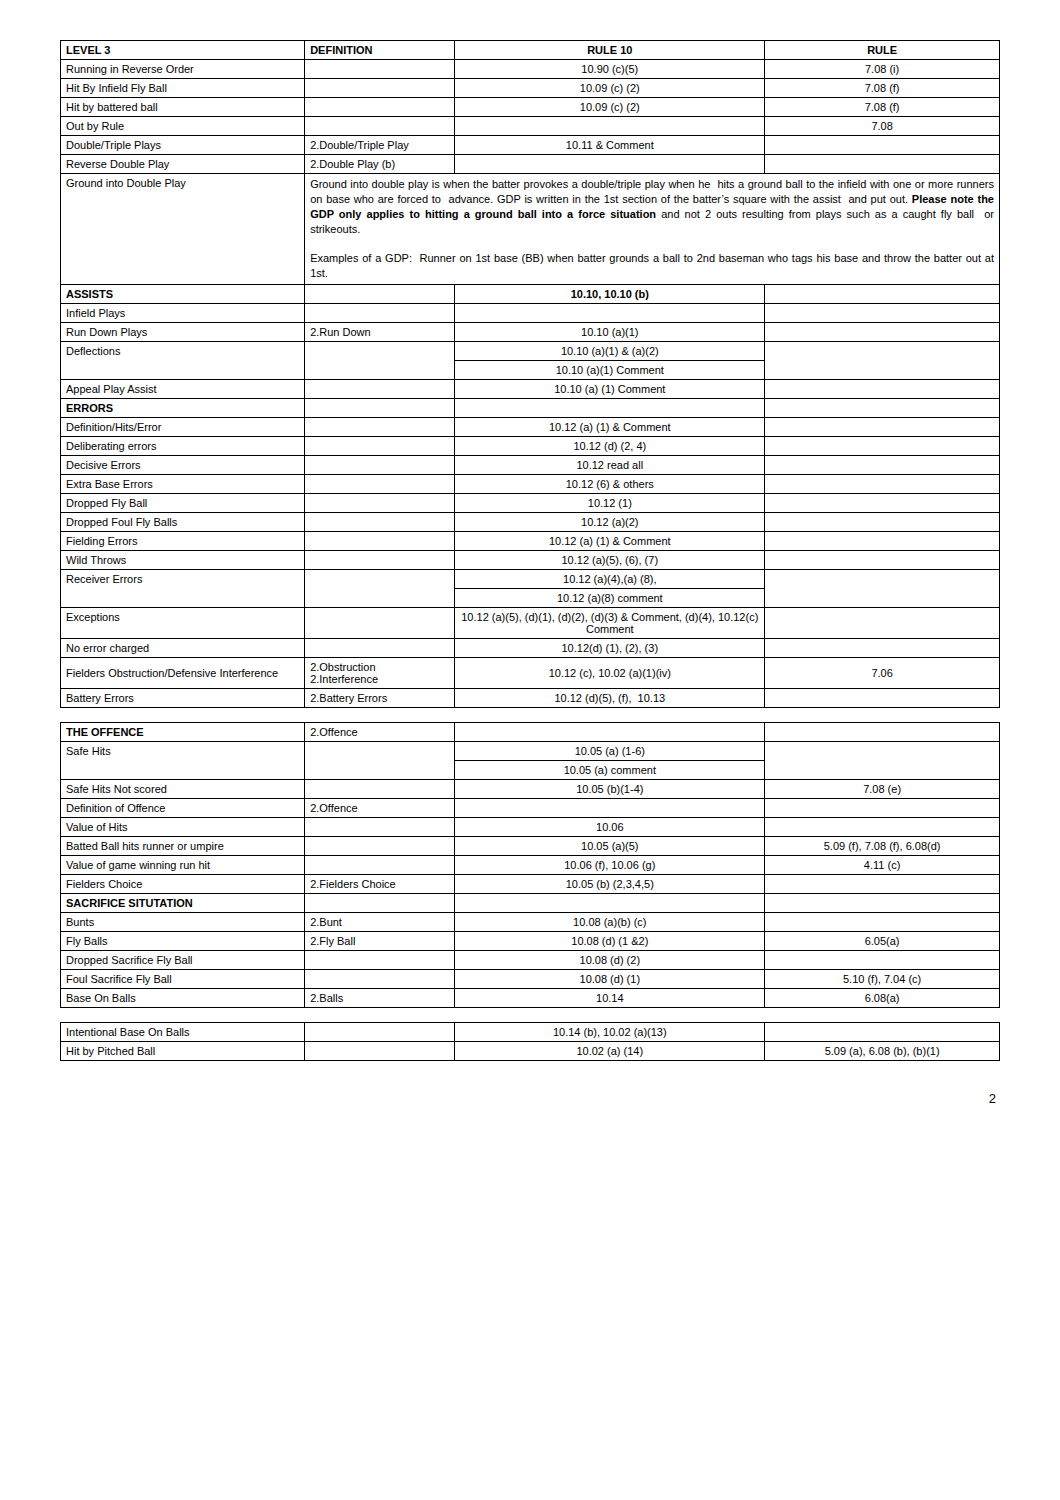| LEVEL 3 | DEFINITION | RULE 10 | RULE |
| --- | --- | --- | --- |
| Running in Reverse Order | | 10.90 (c)(5) | 7.08 (i) |
| Hit By Infield Fly Ball | | 10.09 (c) (2) | 7.08 (f) |
| Hit by battered ball | | 10.09 (c) (2) | 7.08 (f) |
| Out by Rule | | | 7.08 |
| Double/Triple Plays | 2.Double/Triple Play | 10.11 & Comment | |
| Reverse Double Play | 2.Double Play (b) | | |
| Ground into Double Play | Ground into double play is when the batter provokes a double/triple play when he hits a ground ball to the infield with one or more runners on base who are forced to advance. GDP is written in the 1st section of the batter’s square with the assist and put out. Please note the GDP only applies to hitting a ground ball into a force situation and not 2 outs resulting from plays such as a caught fly ball or strikeouts. Examples of a GDP: Runner on 1st base (BB) when batter grounds a ball to 2nd baseman who tags his base and throw the batter out at 1st. |
| ASSISTS | | 10.10, 10.10 (b) | |
| Infield Plays | | | |
| Run Down Plays | 2.Run Down | 10.10 (a)(1) | |
| Deflections | | 10.10 (a)(1) & (a)(2) | |
| 10.10 (a)(1) Comment |
| Appeal Play Assist | | 10.10 (a) (1) Comment | |
| ERRORS | | | |
| Definition/Hits/Error | | 10.12 (a) (1) & Comment | |
| Deliberating errors | | 10.12 (d) (2, 4) | |
| Decisive Errors | | 10.12 read all | |
| Extra Base Errors | | 10.12 (6) & others | |
| Dropped Fly Ball | | 10.12 (1) | |
| Dropped Foul Fly Balls | | 10.12 (a)(2) | |
| Fielding Errors | | 10.12 (a) (1) & Comment | |
| Wild Throws | | 10.12 (a)(5), (6), (7) | |
| Receiver Errors | | 10.12 (a)(4),(a) (8), | |
| 10.12 (a)(8) comment |
| Exceptions | | 10.12 (a)(5), (d)(1), (d)(2), (d)(3) & Comment, (d)(4), 10.12(c) Comment | |
| No error charged | | 10.12(d) (1), (2), (3) | |
| Fielders Obstruction/Defensive Interference | 2.Obstruction 2.Interference | 10.12 (c), 10.02 (a)(1)(iv) | 7.06 |
| Battery Errors | 2.Battery Errors | 10.12 (d)(5), (f), 10.13 | |
| THE OFFENCE | 2.Offence | | |
| Safe Hits | | 10.05 (a) (1-6) | |
| 10.05 (a) comment |
| Safe Hits Not scored | | 10.05 (b)(1-4) | 7.08 (e) |
| Definition of Offence | 2.Offence | | |
| Value of Hits | | 10.06 | |
| Batted Ball hits runner or umpire | | 10.05 (a)(5) | 5.09 (f), 7.08 (f), 6.08(d) |
| Value of game winning run hit | | 10.06 (f), 10.06 (g) | 4.11 (c) |
| Fielders Choice | 2.Fielders Choice | 10.05 (b) (2,3,4,5) | |
| SACRIFICE SITUTATION | | | |
| Bunts | 2.Bunt | 10.08 (a)(b) (c) | |
| Fly Balls | 2.Fly Ball | 10.08 (d) (1 &2) | 6.05(a) |
| Dropped Sacrifice Fly Ball | | 10.08 (d) (2) | |
| Foul Sacrifice Fly Ball | | 10.08 (d) (1) | 5.10 (f), 7.04 (c) |
| Base On Balls | 2.Balls | 10.14 | 6.08(a) |
| Intentional Base On Balls | | 10.14 (b), 10.02 (a)(13) | |
| Hit by Pitched Ball | | 10.02 (a) (14) | 5.09 (a), 6.08 (b), (b)(1) |
2